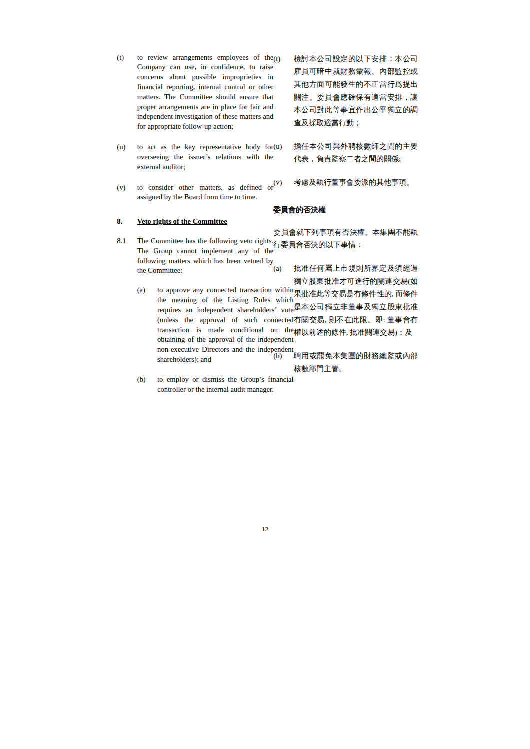| (t) to review arrangements employees of the Company can use, in confidence, to raise concerns about possible improprieties in financial reporting, internal control or other matters. The Committee should ensure that proper arrangements are in place for fair and independent investigation of these matters and for appropriate follow-up action; (u) to act as the key representative body for overseeing the issuer’s relations with the external auditor; (v) to consider other matters, as defined or assigned by the Board from time to time. 8. Veto rights of the Committee 8.1 The Committee has the following veto rights. The Group cannot implement any of the following matters which has been vetoed by the Committee: (a) to approve any connected transaction within the meaning of the Listing Rules which requires an independent shareholders’ vote (unless the approval of such connected transaction is made conditional on the obtaining of the approval of the independent non-executive Directors and the independent shareholders); and (b) to employ or dismiss the Group’s financial controller or the internal audit manager. | (t) 檢討本公司設定的以下安排：本公司雇員可暗中就財務彙報、內部監控或其他方面可能發生的不正當行爲提出關注。委員會應確保有適當安排，讓本公司對此等事宜作出公平獨立的調查及採取適當行動； (u) 擔任本公司與外聘核數師之間的主要代表，負責監察二者之間的關係 ; (v) 考慮及執行董事會委派的其他事項。 委員會的否決權 委員會就下列事項有否決權。本集團不能執行委員會否決的以下事情： (a) 批准任何屬上市規則所界定及須經過獨立股東批准才可進行的關連交易(如果批准此等交易是有條件性的, 而條件是本公司獨立非董事及獨立股東批准有關交易, 則不在此限。即: 董事會有權以前述的條件, 批准關連交易)；及 (b) 聘用或罷免本集團的財務總監或內部核數部門主管。 |
12